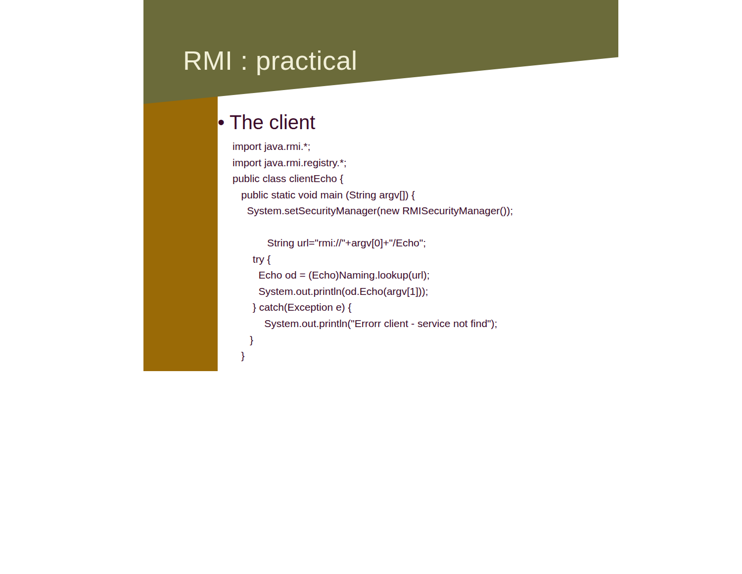RMI : practical
•The client
import java.rmi.*;
import java.rmi.registry.*;
public class clientEcho {
   public static void main (String argv[]) {
     System.setSecurityManager(new RMISecurityManager());

            String url="rmi://"+argv[0]+"/Echo";
       try {
         Echo od = (Echo)Naming.lookup(url);
         System.out.println(od.Echo(argv[1]));
       } catch(Exception e) {
           System.out.println("Errorr client - service not find");
      }
   }